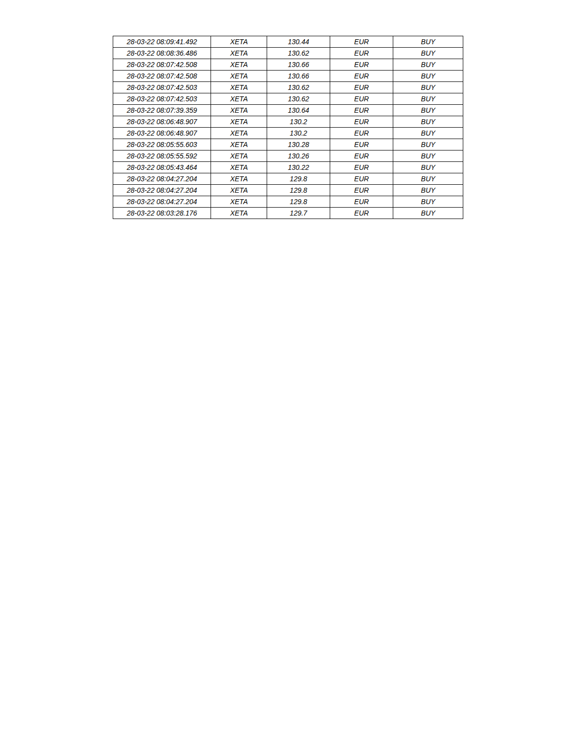| 28-03-22 08:09:41.492 | XETA | 130.44 | EUR | BUY |
| 28-03-22 08:08:36.486 | XETA | 130.62 | EUR | BUY |
| 28-03-22 08:07:42.508 | XETA | 130.66 | EUR | BUY |
| 28-03-22 08:07:42.508 | XETA | 130.66 | EUR | BUY |
| 28-03-22 08:07:42.503 | XETA | 130.62 | EUR | BUY |
| 28-03-22 08:07:42.503 | XETA | 130.62 | EUR | BUY |
| 28-03-22 08:07:39.359 | XETA | 130.64 | EUR | BUY |
| 28-03-22 08:06:48.907 | XETA | 130.2 | EUR | BUY |
| 28-03-22 08:06:48.907 | XETA | 130.2 | EUR | BUY |
| 28-03-22 08:05:55.603 | XETA | 130.28 | EUR | BUY |
| 28-03-22 08:05:55.592 | XETA | 130.26 | EUR | BUY |
| 28-03-22 08:05:43.464 | XETA | 130.22 | EUR | BUY |
| 28-03-22 08:04:27.204 | XETA | 129.8 | EUR | BUY |
| 28-03-22 08:04:27.204 | XETA | 129.8 | EUR | BUY |
| 28-03-22 08:04:27.204 | XETA | 129.8 | EUR | BUY |
| 28-03-22 08:03:28.176 | XETA | 129.7 | EUR | BUY |